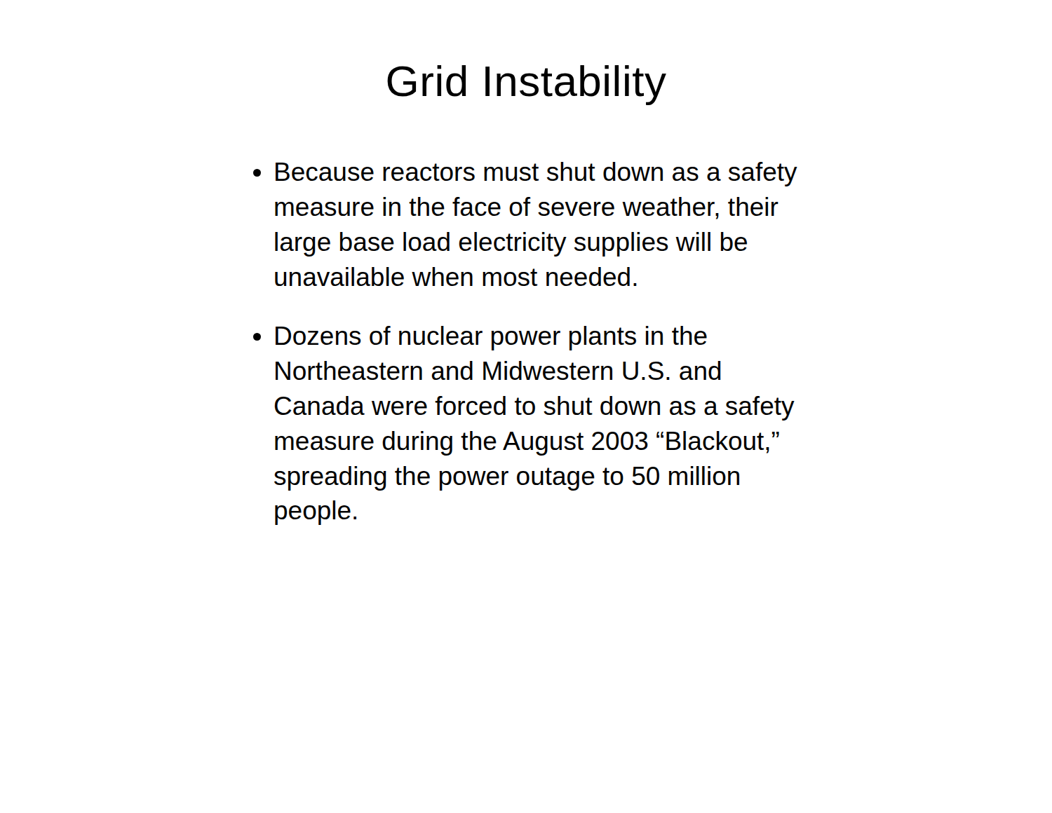Grid Instability
Because reactors must shut down as a safety measure in the face of severe weather, their large base load electricity supplies will be unavailable when most needed.
Dozens of nuclear power plants in the Northeastern and Midwestern U.S. and Canada were forced to shut down as a safety measure during the August 2003 “Blackout,” spreading the power outage to 50 million people.